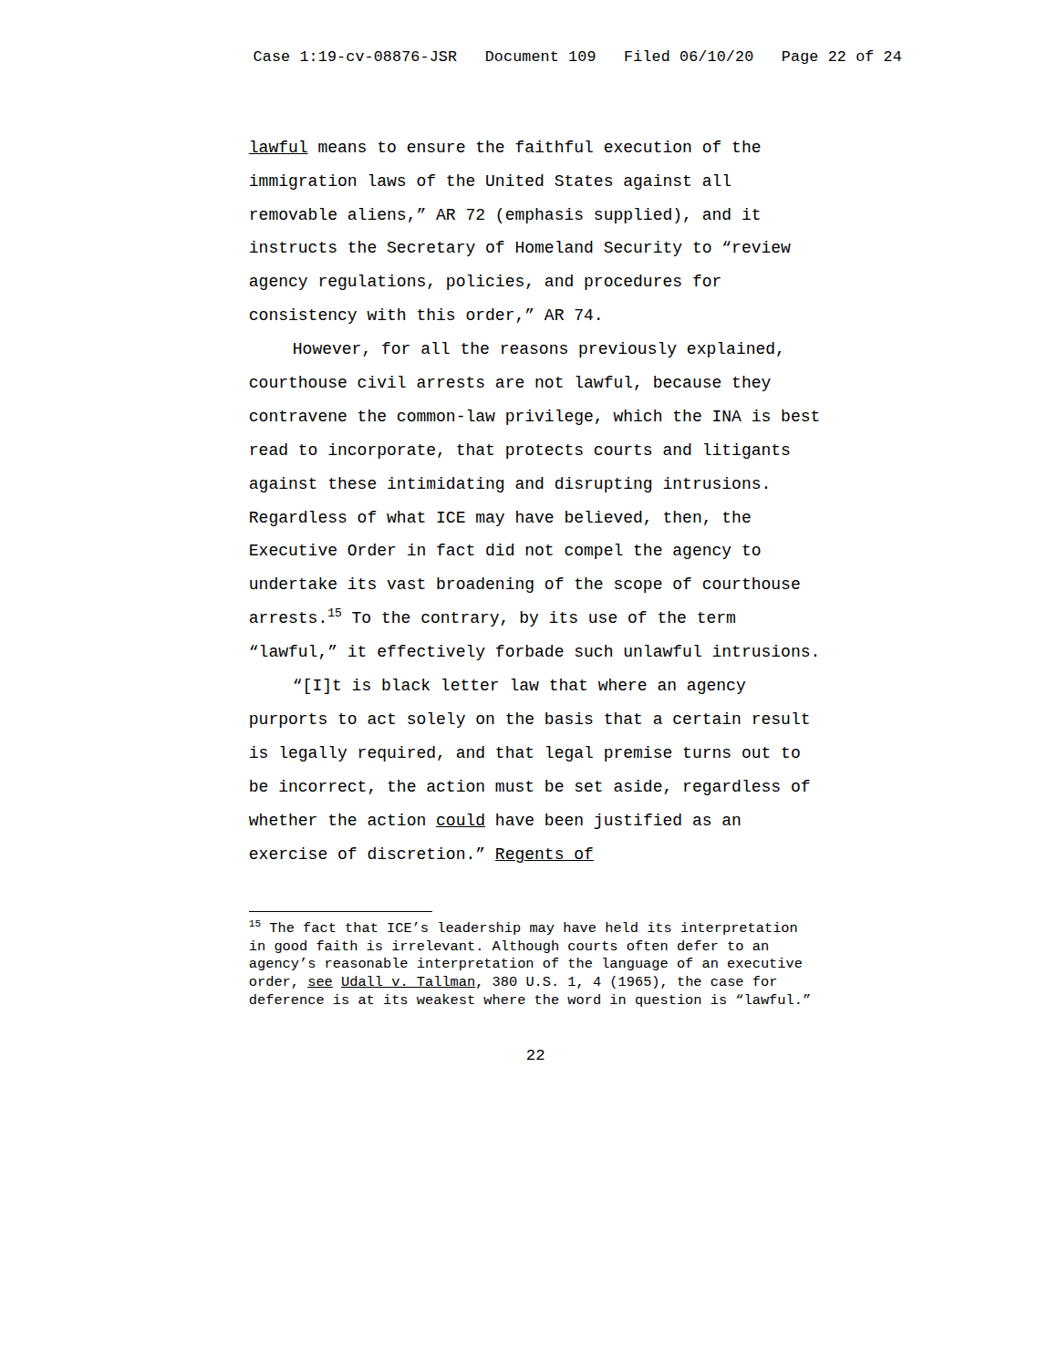Case 1:19-cv-08876-JSR Document 109 Filed 06/10/20 Page 22 of 24
lawful means to ensure the faithful execution of the immigration laws of the United States against all removable aliens,” AR 72 (emphasis supplied), and it instructs the Secretary of Homeland Security to “review agency regulations, policies, and procedures for consistency with this order,” AR 74.
However, for all the reasons previously explained, courthouse civil arrests are not lawful, because they contravene the common-law privilege, which the INA is best read to incorporate, that protects courts and litigants against these intimidating and disrupting intrusions. Regardless of what ICE may have believed, then, the Executive Order in fact did not compel the agency to undertake its vast broadening of the scope of courthouse arrests.15 To the contrary, by its use of the term “lawful,” it effectively forbade such unlawful intrusions.
“[I]t is black letter law that where an agency purports to act solely on the basis that a certain result is legally required, and that legal premise turns out to be incorrect, the action must be set aside, regardless of whether the action could have been justified as an exercise of discretion.” Regents of
15 The fact that ICE’s leadership may have held its interpretation in good faith is irrelevant. Although courts often defer to an agency’s reasonable interpretation of the language of an executive order, see Udall v. Tallman, 380 U.S. 1, 4 (1965), the case for deference is at its weakest where the word in question is “lawful.”
22